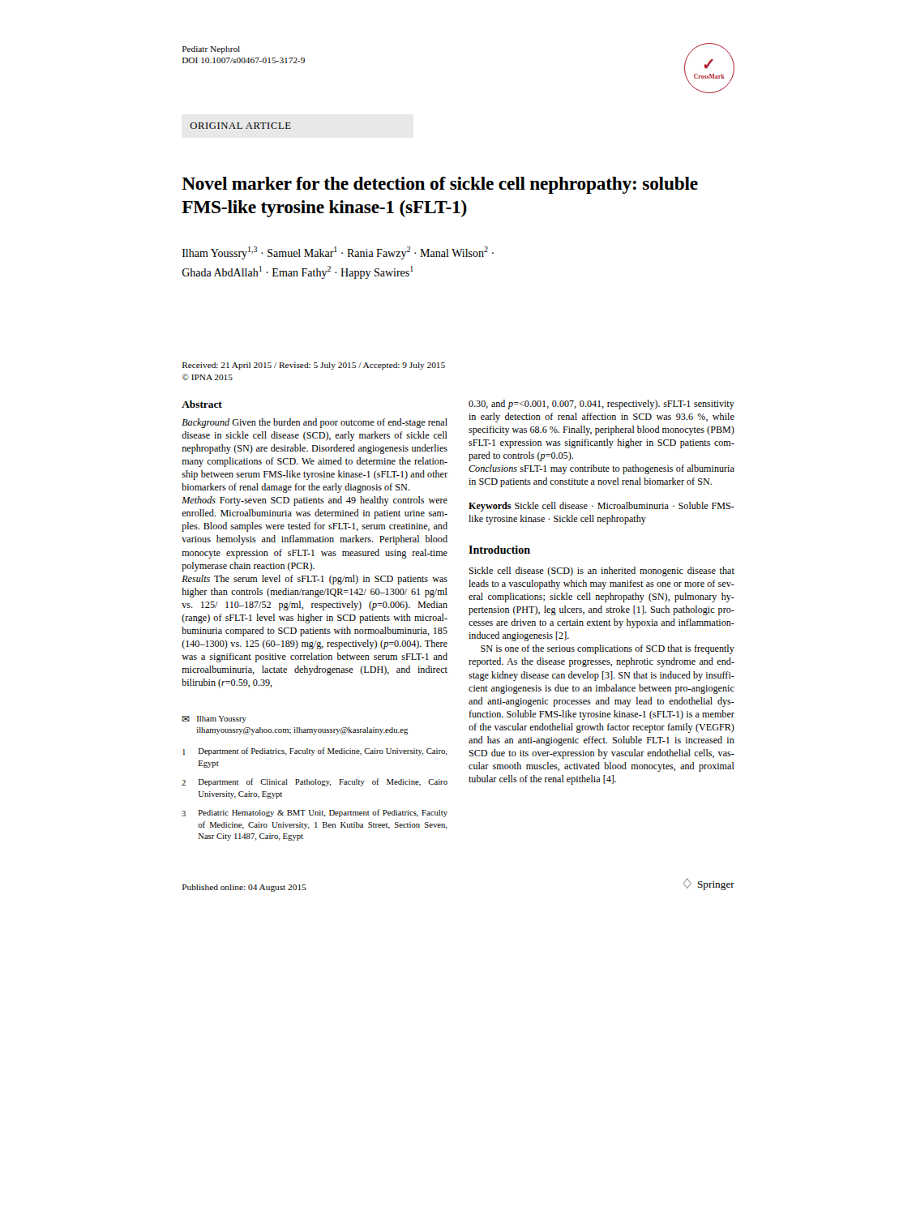Pediatr Nephrol
DOI 10.1007/s00467-015-3172-9
✓
CrossMark
Original Article
Novel marker for the detection of sickle cell nephropathy: soluble FMS-like tyrosine kinase-1 (sFLT-1)
Ilham Youssry1,3 · Samuel Makar1 · Rania Fawzy2 · Manal Wilson2 ·
Ghada AbdAllah1 · Eman Fathy2 · Happy Sawires1
Received: 21 April 2015 / Revised: 5 July 2015 / Accepted: 9 July 2015
© IPNA 2015
Abstract
Background Given the burden and poor outcome of end-stage renal disease in sickle cell disease (SCD), early markers of sickle cell nephropathy (SN) are desirable. Disordered angiogenesis underlies many complications of SCD. We aimed to determine the relationship between serum FMS-like tyrosine kinase-1 (sFLT-1) and other biomarkers of renal damage for the early diagnosis of SN.
Methods Forty-seven SCD patients and 49 healthy controls were enrolled. Microalbuminuria was determined in patient urine samples. Blood samples were tested for sFLT-1, serum creatinine, and various hemolysis and inflammation markers. Peripheral blood monocyte expression of sFLT-1 was measured using real-time polymerase chain reaction (PCR).
Results The serum level of sFLT-1 (pg/ml) in SCD patients was higher than controls (median/range/IQR=142/ 60–1300/ 61 pg/ml vs. 125/ 110–187/52 pg/ml, respectively) (p=0.006). Median (range) of sFLT-1 level was higher in SCD patients with microalbuminuria compared to SCD patients with normoalbuminuria, 185 (140–1300) vs. 125 (60–189) mg/g, respectively) (p=0.004). There was a significant positive correlation between serum sFLT-1 and microalbuminuria, lactate dehydrogenase (LDH), and indirect bilirubin (r=0.59, 0.39,
✉
Ilham Youssry
ilhamyoussry@yahoo.com; ilhamyoussry@kasralainy.edu.eg
1
Department of Pediatrics, Faculty of Medicine, Cairo University, Cairo, Egypt
2
Department of Clinical Pathology, Faculty of Medicine, Cairo University, Cairo, Egypt
3
Pediatric Hematology & BMT Unit, Department of Pediatrics, Faculty of Medicine, Cairo University, 1 Ben Kutiba Street, Section Seven, Nasr City 11487, Cairo, Egypt
0.30, and p=<0.001, 0.007, 0.041, respectively). sFLT-1 sensitivity in early detection of renal affection in SCD was 93.6 %, while specificity was 68.6 %. Finally, peripheral blood monocytes (PBM) sFLT-1 expression was significantly higher in SCD patients compared to controls (p=0.05).
Conclusions sFLT-1 may contribute to pathogenesis of albuminuria in SCD patients and constitute a novel renal biomarker of SN.
Keywords Sickle cell disease · Microalbuminuria · Soluble FMS-like tyrosine kinase · Sickle cell nephropathy
Introduction
Sickle cell disease (SCD) is an inherited monogenic disease that leads to a vasculopathy which may manifest as one or more of several complications; sickle cell nephropathy (SN), pulmonary hypertension (PHT), leg ulcers, and stroke [1]. Such pathologic processes are driven to a certain extent by hypoxia and inflammation-induced angiogenesis [2].
SN is one of the serious complications of SCD that is frequently reported. As the disease progresses, nephrotic syndrome and end-stage kidney disease can develop [3]. SN that is induced by insufficient angiogenesis is due to an imbalance between pro-angiogenic and anti-angiogenic processes and may lead to endothelial dysfunction. Soluble FMS-like tyrosine kinase-1 (sFLT-1) is a member of the vascular endothelial growth factor receptor family (VEGFR) and has an anti-angiogenic effect. Soluble FLT-1 is increased in SCD due to its over-expression by vascular endothelial cells, vascular smooth muscles, activated blood monocytes, and proximal tubular cells of the renal epithelia [4].
Published online: 04 August 2015
♢ Springer